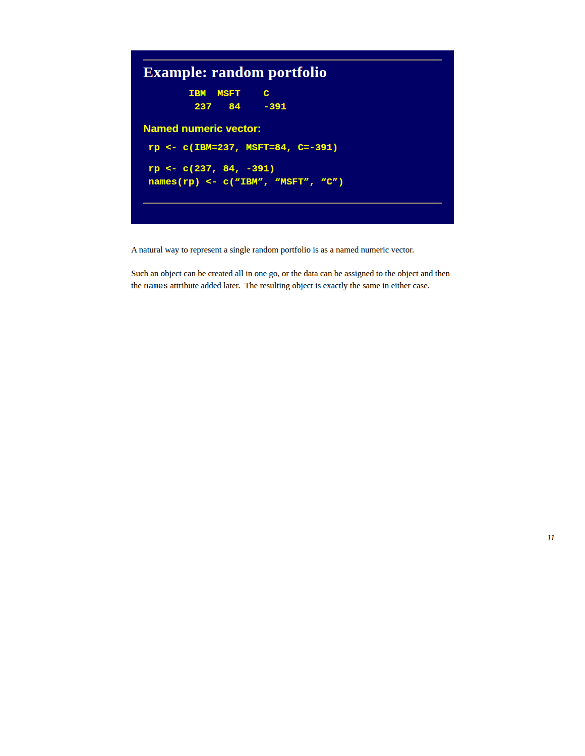Example: random portfolio
IBM MSFT C
237 84 -391
Named numeric vector:
rp <- c(IBM=237, MSFT=84, C=-391)
rp <- c(237, 84, -391)
names(rp) <- c(“IBM”, “MSFT”, “C”)
A natural way to represent a single random portfolio is as a named numeric vector.
Such an object can be created all in one go, or the data can be assigned to the object and then the names attribute added later. The resulting object is exactly the same in either case.
11